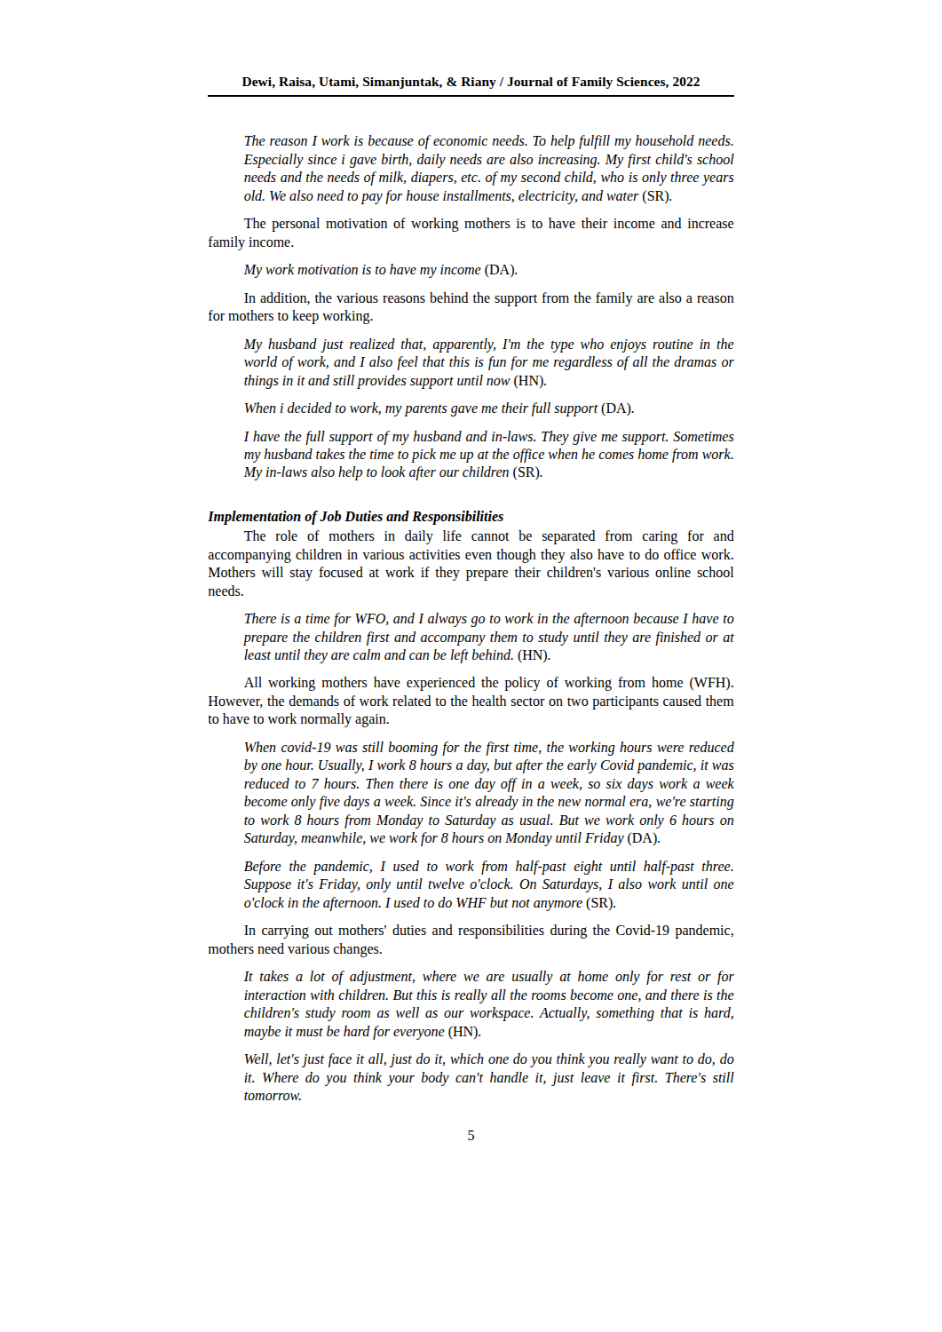Dewi, Raisa, Utami, Simanjuntak, & Riany / Journal of Family Sciences, 2022
The reason I work is because of economic needs. To help fulfill my household needs. Especially since i gave birth, daily needs are also increasing. My first child's school needs and the needs of milk, diapers, etc. of my second child, who is only three years old. We also need to pay for house installments, electricity, and water (SR).
The personal motivation of working mothers is to have their income and increase family income.
My work motivation is to have my income (DA).
In addition, the various reasons behind the support from the family are also a reason for mothers to keep working.
My husband just realized that, apparently, I'm the type who enjoys routine in the world of work, and I also feel that this is fun for me regardless of all the dramas or things in it and still provides support until now (HN).
When i decided to work, my parents gave me their full support (DA).
I have the full support of my husband and in-laws. They give me support. Sometimes my husband takes the time to pick me up at the office when he comes home from work. My in-laws also help to look after our children (SR).
Implementation of Job Duties and Responsibilities
The role of mothers in daily life cannot be separated from caring for and accompanying children in various activities even though they also have to do office work. Mothers will stay focused at work if they prepare their children's various online school needs.
There is a time for WFO, and I always go to work in the afternoon because I have to prepare the children first and accompany them to study until they are finished or at least until they are calm and can be left behind. (HN).
All working mothers have experienced the policy of working from home (WFH). However, the demands of work related to the health sector on two participants caused them to have to work normally again.
When covid-19 was still booming for the first time, the working hours were reduced by one hour. Usually, I work 8 hours a day, but after the early Covid pandemic, it was reduced to 7 hours. Then there is one day off in a week, so six days work a week become only five days a week. Since it's already in the new normal era, we're starting to work 8 hours from Monday to Saturday as usual. But we work only 6 hours on Saturday, meanwhile, we work for 8 hours on Monday until Friday (DA).
Before the pandemic, I used to work from half-past eight until half-past three. Suppose it's Friday, only until twelve o'clock. On Saturdays, I also work until one o'clock in the afternoon. I used to do WHF but not anymore (SR).
In carrying out mothers' duties and responsibilities during the Covid-19 pandemic, mothers need various changes.
It takes a lot of adjustment, where we are usually at home only for rest or for interaction with children. But this is really all the rooms become one, and there is the children's study room as well as our workspace. Actually, something that is hard, maybe it must be hard for everyone (HN).
Well, let's just face it all, just do it, which one do you think you really want to do, do it. Where do you think your body can't handle it, just leave it first. There's still tomorrow.
5